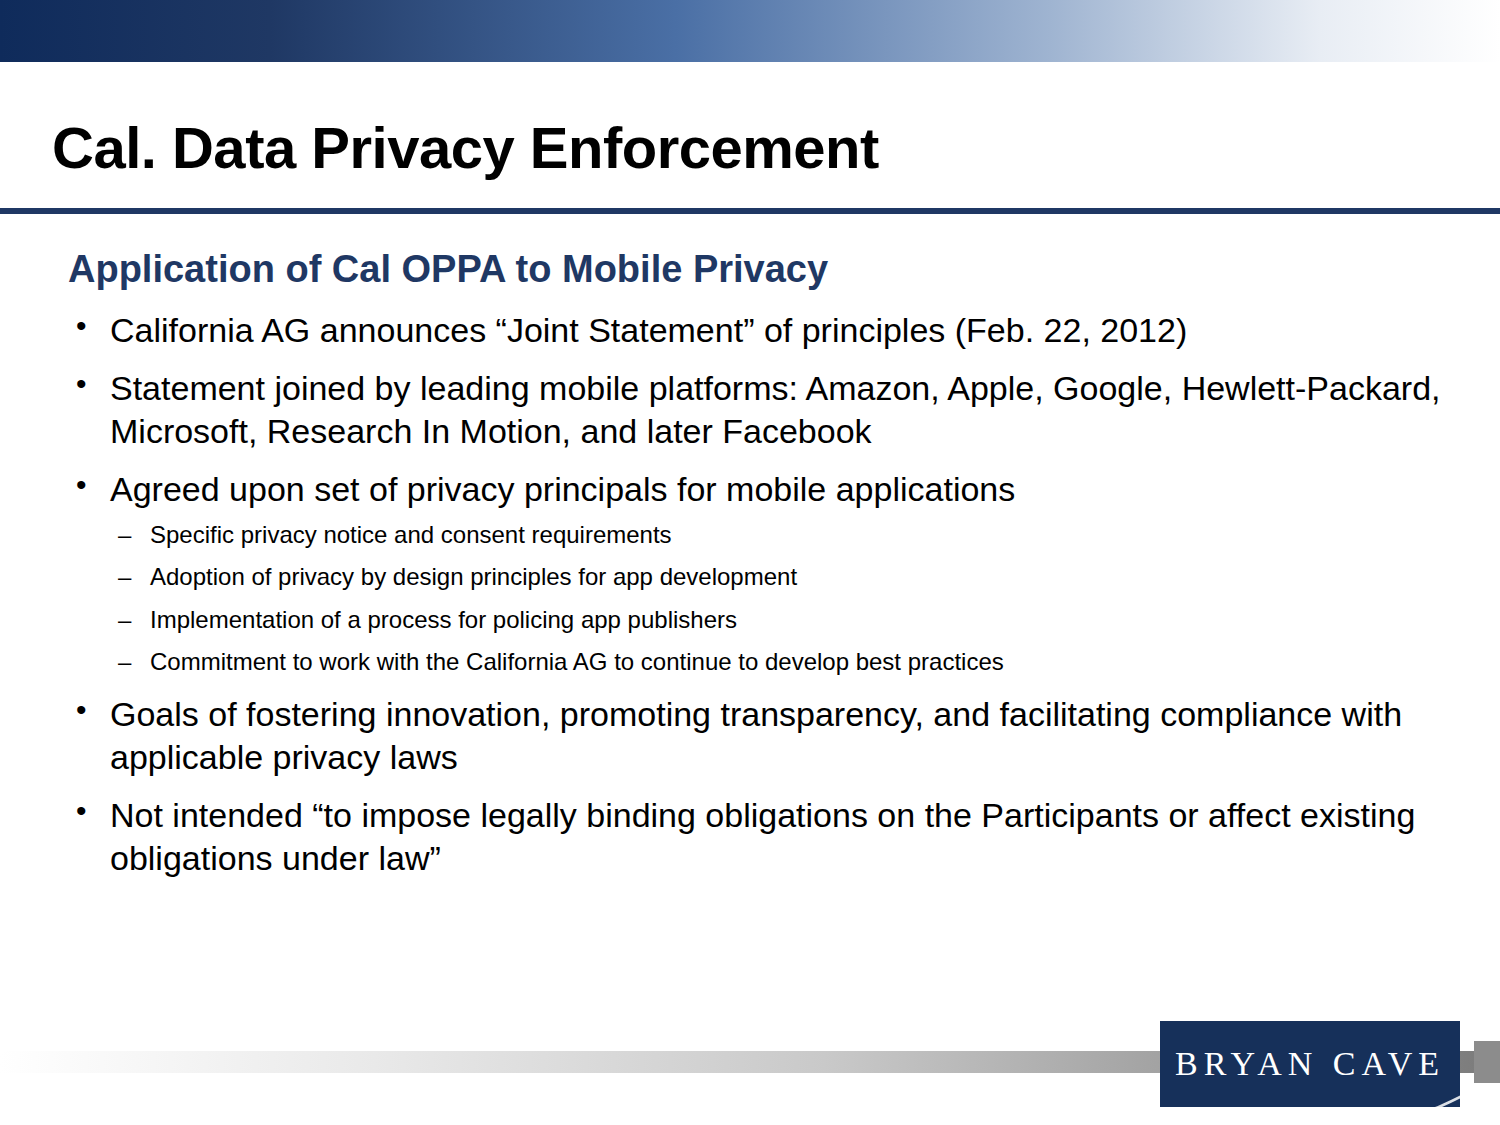Cal. Data Privacy Enforcement
Application of Cal OPPA to Mobile Privacy
California AG announces “Joint Statement” of principles (Feb. 22, 2012)
Statement joined by leading mobile platforms: Amazon, Apple, Google, Hewlett-Packard, Microsoft, Research In Motion, and later Facebook
Agreed upon set of privacy principals for mobile applications
Specific privacy notice and consent requirements
Adoption of privacy by design principles for app development
Implementation of a process for policing app publishers
Commitment to work with the California AG to continue to develop best practices
Goals of fostering innovation, promoting transparency, and facilitating compliance with applicable privacy laws
Not intended “to impose legally binding obligations on the Participants or affect existing obligations under law”
BRYAN CAVE